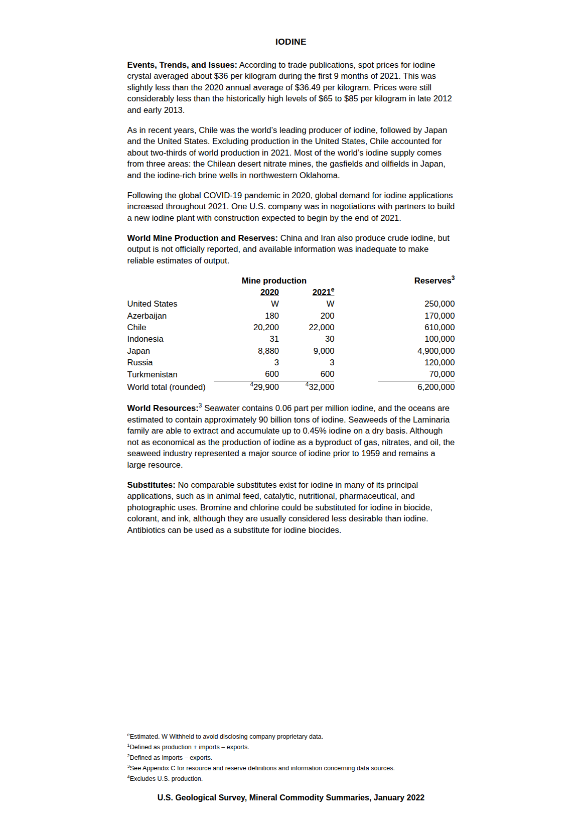IODINE
Events, Trends, and Issues: According to trade publications, spot prices for iodine crystal averaged about $36 per kilogram during the first 9 months of 2021. This was slightly less than the 2020 annual average of $36.49 per kilogram. Prices were still considerably less than the historically high levels of $65 to $85 per kilogram in late 2012 and early 2013.
As in recent years, Chile was the world’s leading producer of iodine, followed by Japan and the United States. Excluding production in the United States, Chile accounted for about two-thirds of world production in 2021. Most of the world’s iodine supply comes from three areas: the Chilean desert nitrate mines, the gasfields and oilfields in Japan, and the iodine-rich brine wells in northwestern Oklahoma.
Following the global COVID-19 pandemic in 2020, global demand for iodine applications increased throughout 2021. One U.S. company was in negotiations with partners to build a new iodine plant with construction expected to begin by the end of 2021.
World Mine Production and Reserves: China and Iran also produce crude iodine, but output is not officially reported, and available information was inadequate to make reliable estimates of output.
| | Mine production | | Reserves 3 |
| --- | --- | --- | --- |
| | 2020 | 2021 e | | |
| United States | W | W | | 250,000 |
| Azerbaijan | 180 | 200 | | 170,000 |
| Chile | 20,200 | 22,000 | | 610,000 |
| Indonesia | 31 | 30 | | 100,000 |
| Japan | 8,880 | 9,000 | | 4,900,000 |
| Russia | 3 | 3 | | 120,000 |
| Turkmenistan | 600 | 600 | | 70,000 |
| World total (rounded) | 4 29,900 | 4 32,000 | | 6,200,000 |
World Resources:3 Seawater contains 0.06 part per million iodine, and the oceans are estimated to contain approximately 90 billion tons of iodine. Seaweeds of the Laminaria family are able to extract and accumulate up to 0.45% iodine on a dry basis. Although not as economical as the production of iodine as a byproduct of gas, nitrates, and oil, the seaweed industry represented a major source of iodine prior to 1959 and remains a large resource.
Substitutes: No comparable substitutes exist for iodine in many of its principal applications, such as in animal feed, catalytic, nutritional, pharmaceutical, and photographic uses. Bromine and chlorine could be substituted for iodine in biocide, colorant, and ink, although they are usually considered less desirable than iodine. Antibiotics can be used as a substitute for iodine biocides.
eEstimated. W Withheld to avoid disclosing company proprietary data.
1Defined as production + imports – exports.
2Defined as imports – exports.
3See Appendix C for resource and reserve definitions and information concerning data sources.
4Excludes U.S. production.
U.S. Geological Survey, Mineral Commodity Summaries, January 2022